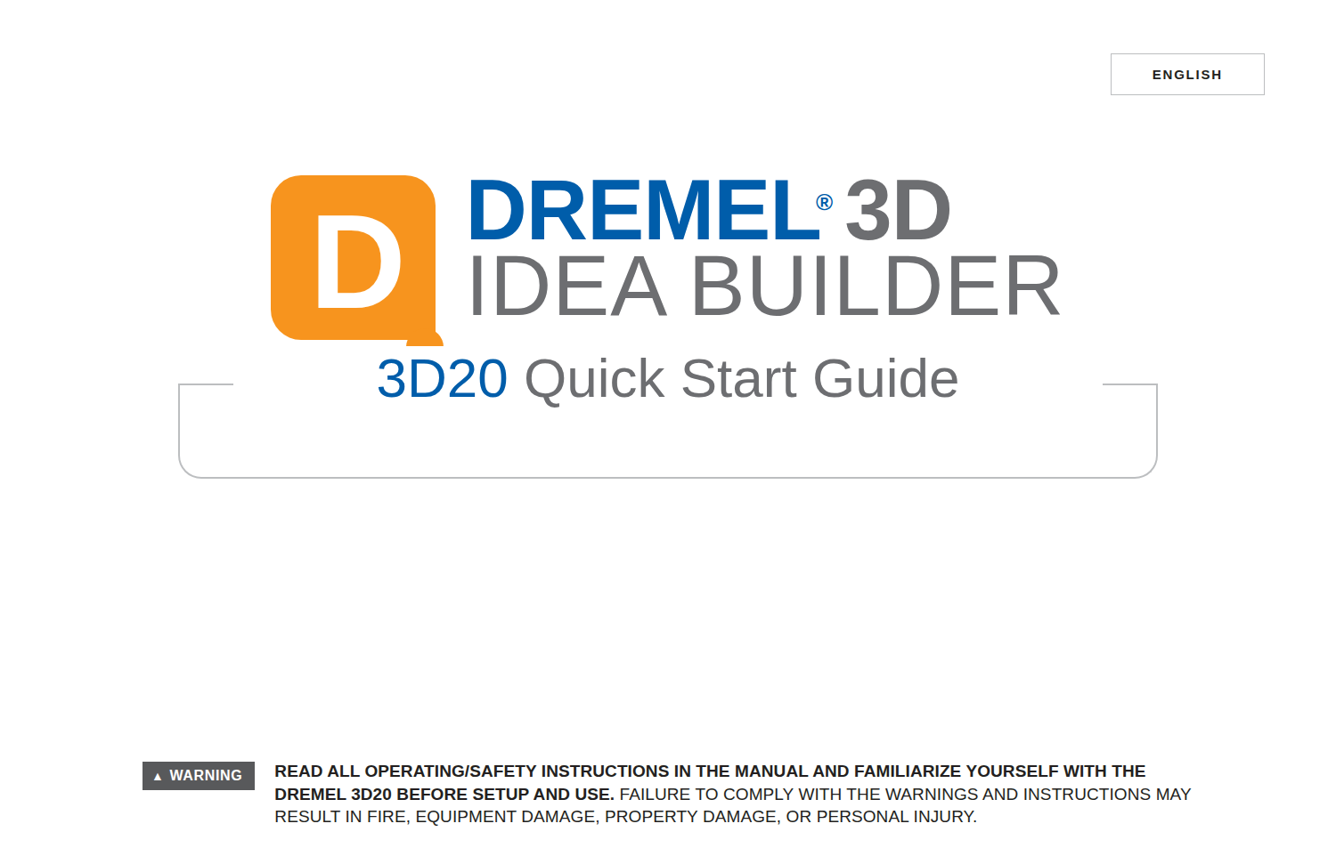English
D
DREMEL® 3D
IDEA BUILDER
3D20 Quick Start Guide
▲WARNING
READ ALL OPERATING/SAFETY INSTRUCTIONS IN THE MANUAL AND FAMILIARIZE YOURSELF WITH THE DREMEL 3D20 BEFORE SETUP AND USE. FAILURE TO COMPLY WITH THE WARNINGS AND INSTRUCTIONS MAY RESULT IN FIRE, EQUIPMENT DAMAGE, PROPERTY DAMAGE, OR PERSONAL INJURY.